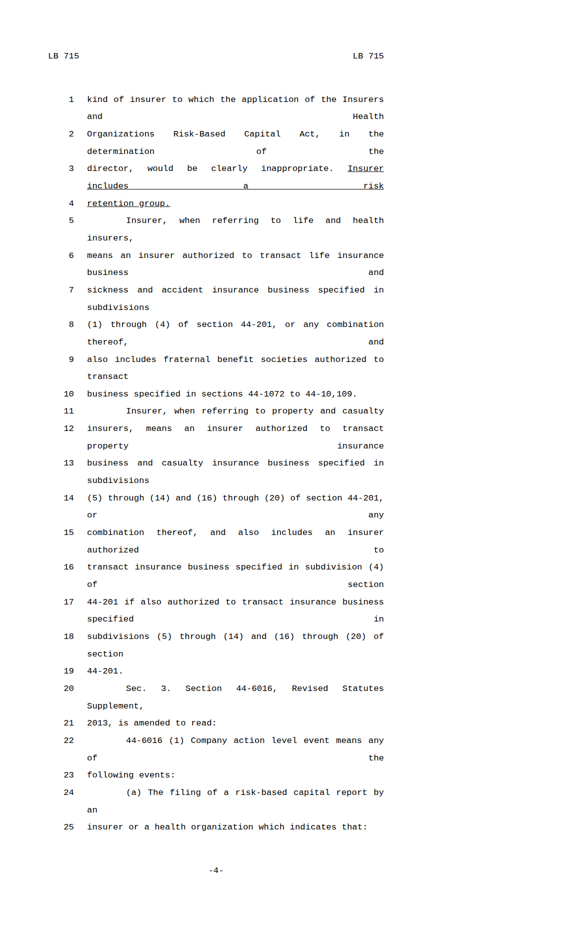LB 715 LB 715
1 kind of insurer to which the application of the Insurers and Health
2 Organizations Risk-Based Capital Act, in the determination of the
3 director, would be clearly inappropriate. Insurer includes a risk
4 retention group.
5 Insurer, when referring to life and health insurers,
6 means an insurer authorized to transact life insurance business and
7 sickness and accident insurance business specified in subdivisions
8(1) through (4) of section 44-201, or any combination thereof, and
9 also includes fraternal benefit societies authorized to transact
10 business specified in sections 44-1072 to 44-10,109.
11 Insurer, when referring to property and casualty
12 insurers, means an insurer authorized to transact property insurance
13 business and casualty insurance business specified in subdivisions
14(5) through (14) and (16) through (20) of section 44-201, or any
15 combination thereof, and also includes an insurer authorized to
16 transact insurance business specified in subdivision (4) of section
1744-201 if also authorized to transact insurance business specified in
18 subdivisions (5) through (14) and (16) through (20) of section
1944-201.
20 Sec. 3. Section 44-6016, Revised Statutes Supplement,
212013, is amended to read:
2244-6016 (1) Company action level event means any of the
23 following events:
24(a) The filing of a risk-based capital report by an
25 insurer or a health organization which indicates that:
-4-